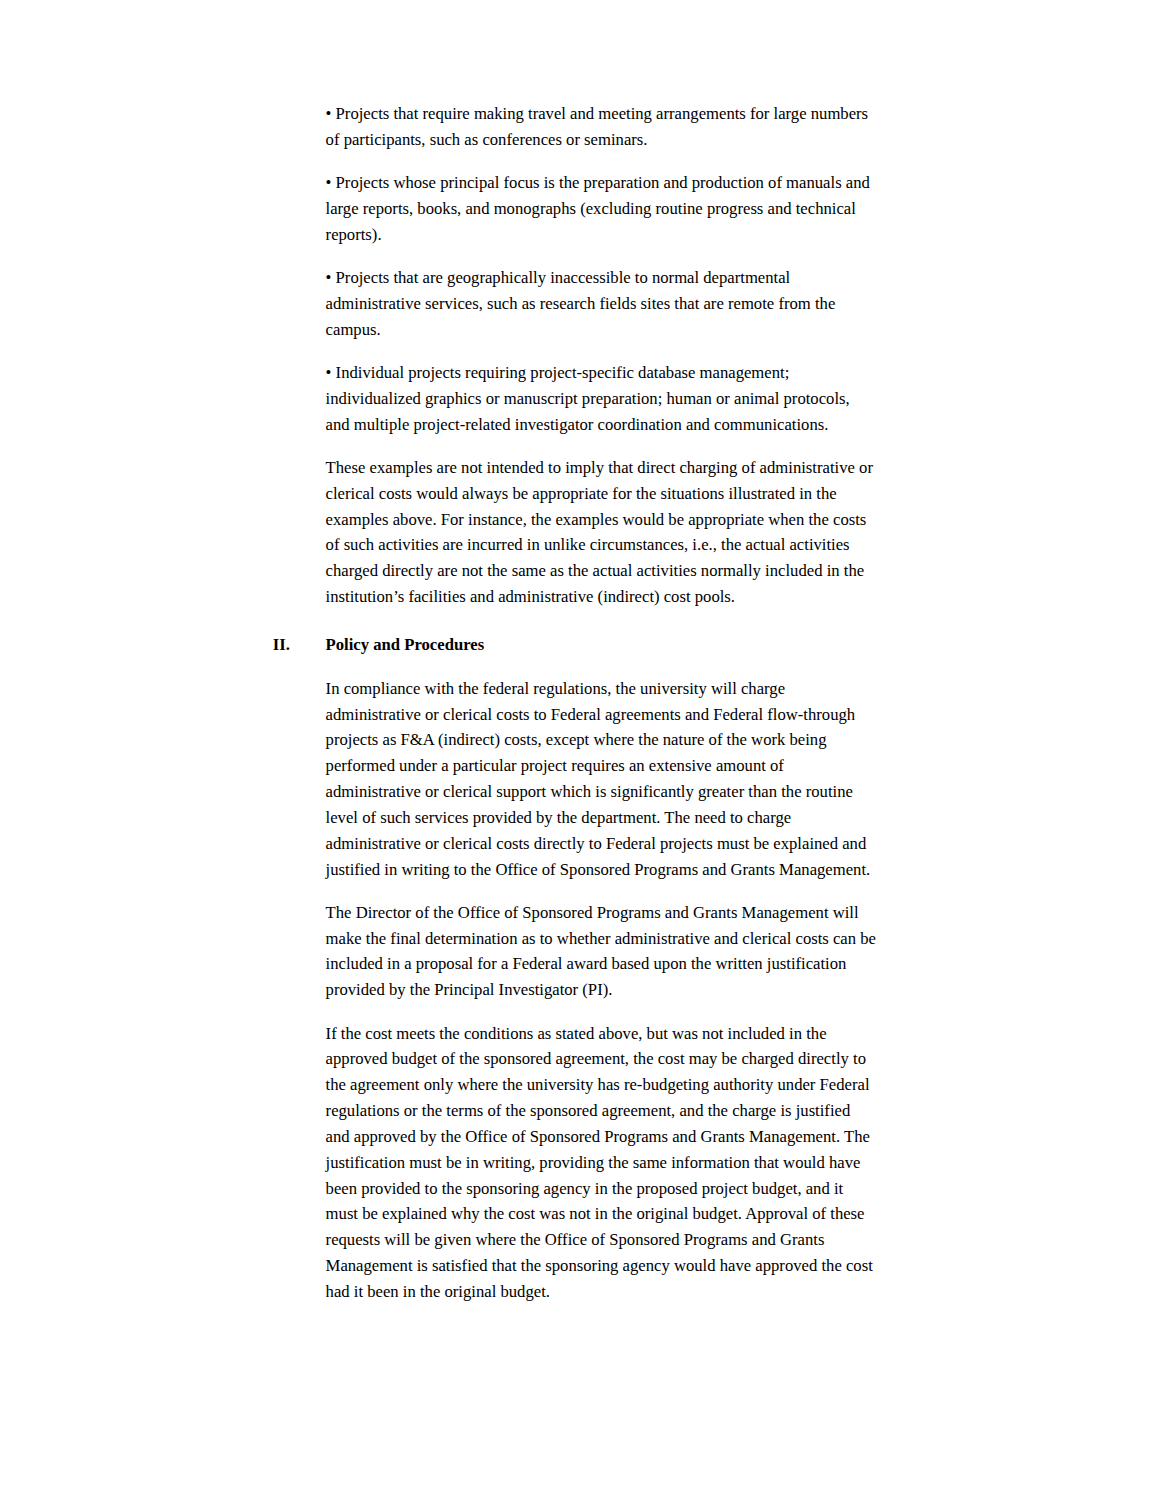• Projects that require making travel and meeting arrangements for large numbers of participants, such as conferences or seminars.
• Projects whose principal focus is the preparation and production of manuals and large reports, books, and monographs (excluding routine progress and technical reports).
• Projects that are geographically inaccessible to normal departmental administrative services, such as research fields sites that are remote from the campus.
• Individual projects requiring project-specific database management; individualized graphics or manuscript preparation; human or animal protocols, and multiple project-related investigator coordination and communications.
These examples are not intended to imply that direct charging of administrative or clerical costs would always be appropriate for the situations illustrated in the examples above. For instance, the examples would be appropriate when the costs of such activities are incurred in unlike circumstances, i.e., the actual activities charged directly are not the same as the actual activities normally included in the institution’s facilities and administrative (indirect) cost pools.
II. Policy and Procedures
In compliance with the federal regulations, the university will charge administrative or clerical costs to Federal agreements and Federal flow-through projects as F&A (indirect) costs, except where the nature of the work being performed under a particular project requires an extensive amount of administrative or clerical support which is significantly greater than the routine level of such services provided by the department. The need to charge administrative or clerical costs directly to Federal projects must be explained and justified in writing to the Office of Sponsored Programs and Grants Management.
The Director of the Office of Sponsored Programs and Grants Management will make the final determination as to whether administrative and clerical costs can be included in a proposal for a Federal award based upon the written justification provided by the Principal Investigator (PI).
If the cost meets the conditions as stated above, but was not included in the approved budget of the sponsored agreement, the cost may be charged directly to the agreement only where the university has re-budgeting authority under Federal regulations or the terms of the sponsored agreement, and the charge is justified and approved by the Office of Sponsored Programs and Grants Management. The justification must be in writing, providing the same information that would have been provided to the sponsoring agency in the proposed project budget, and it must be explained why the cost was not in the original budget. Approval of these requests will be given where the Office of Sponsored Programs and Grants Management is satisfied that the sponsoring agency would have approved the cost had it been in the original budget.